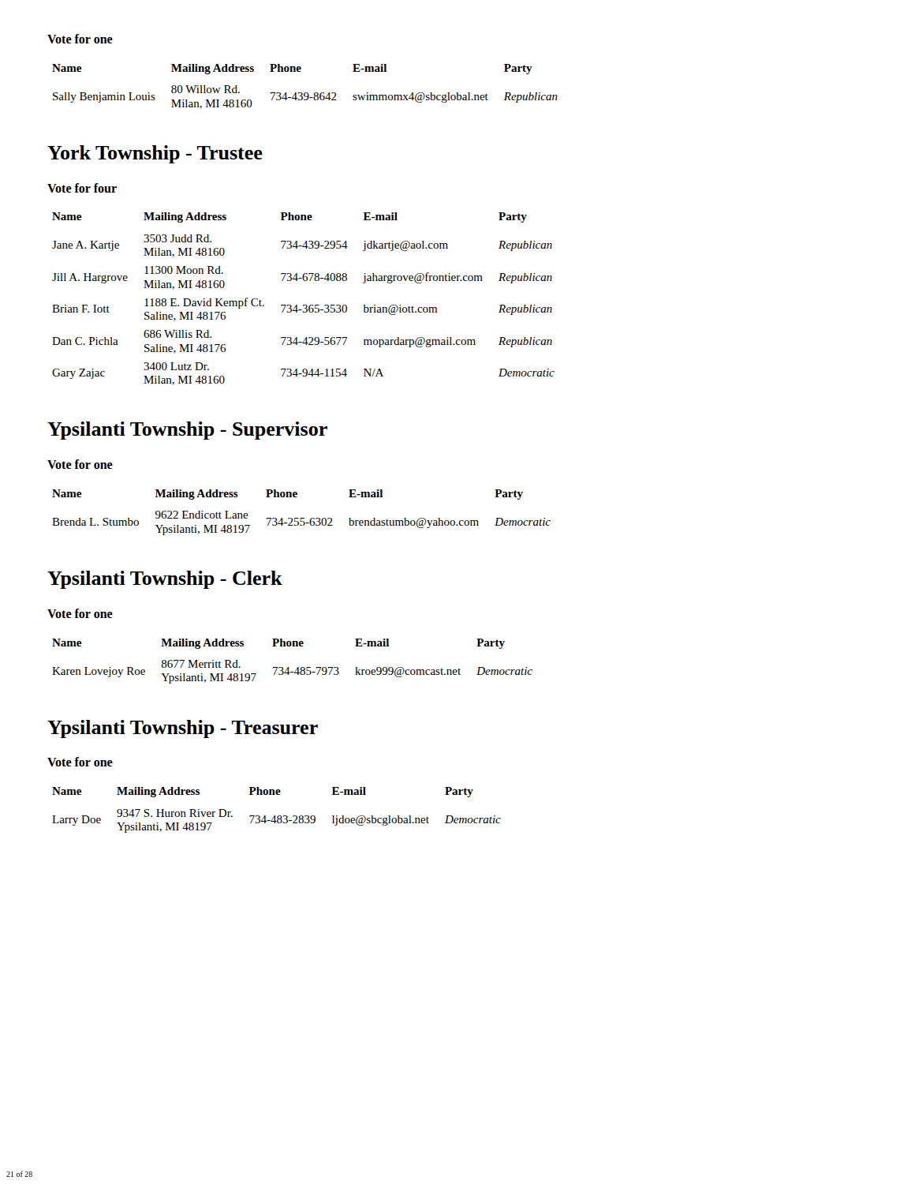Vote for one
| Name | Mailing Address | Phone | E-mail | Party |
| --- | --- | --- | --- | --- |
| Sally Benjamin Louis | 80 Willow Rd. Milan, MI 48160 | 734-439-8642 | swimmomx4@sbcglobal.net | Republican |
York Township - Trustee
Vote for four
| Name | Mailing Address | Phone | E-mail | Party |
| --- | --- | --- | --- | --- |
| Jane A. Kartje | 3503 Judd Rd. Milan, MI 48160 | 734-439-2954 | jdkartje@aol.com | Republican |
| Jill A. Hargrove | 11300 Moon Rd. Milan, MI 48160 | 734-678-4088 | jahargrove@frontier.com | Republican |
| Brian F. Iott | 1188 E. David Kempf Ct. Saline, MI 48176 | 734-365-3530 | brian@iott.com | Republican |
| Dan C. Pichla | 686 Willis Rd. Saline, MI 48176 | 734-429-5677 | mopardarp@gmail.com | Republican |
| Gary Zajac | 3400 Lutz Dr. Milan, MI 48160 | 734-944-1154 | N/A | Democratic |
Ypsilanti Township - Supervisor
Vote for one
| Name | Mailing Address | Phone | E-mail | Party |
| --- | --- | --- | --- | --- |
| Brenda L. Stumbo | 9622 Endicott Lane Ypsilanti, MI 48197 | 734-255-6302 | brendastumbo@yahoo.com | Democratic |
Ypsilanti Township - Clerk
Vote for one
| Name | Mailing Address | Phone | E-mail | Party |
| --- | --- | --- | --- | --- |
| Karen Lovejoy Roe | 8677 Merritt Rd. Ypsilanti, MI 48197 | 734-485-7973 | kroe999@comcast.net | Democratic |
Ypsilanti Township - Treasurer
Vote for one
| Name | Mailing Address | Phone | E-mail | Party |
| --- | --- | --- | --- | --- |
| Larry Doe | 9347 S. Huron River Dr. Ypsilanti, MI 48197 | 734-483-2839 | ljdoe@sbcglobal.net | Democratic |
21 of 28